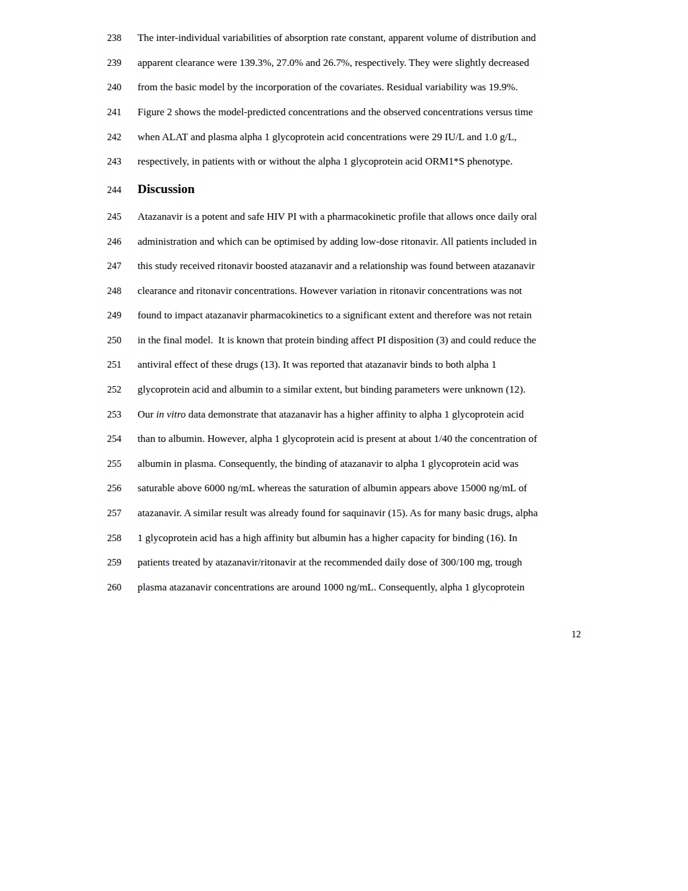238 The inter-individual variabilities of absorption rate constant, apparent volume of distribution and
239 apparent clearance were 139.3%, 27.0% and 26.7%, respectively. They were slightly decreased
240 from the basic model by the incorporation of the covariates. Residual variability was 19.9%.
241 Figure 2 shows the model-predicted concentrations and the observed concentrations versus time
242 when ALAT and plasma alpha 1 glycoprotein acid concentrations were 29 IU/L and 1.0 g/L,
243 respectively, in patients with or without the alpha 1 glycoprotein acid ORM1*S phenotype.
244
Discussion
245 Atazanavir is a potent and safe HIV PI with a pharmacokinetic profile that allows once daily oral
246 administration and which can be optimised by adding low-dose ritonavir. All patients included in
247 this study received ritonavir boosted atazanavir and a relationship was found between atazanavir
248 clearance and ritonavir concentrations. However variation in ritonavir concentrations was not
249 found to impact atazanavir pharmacokinetics to a significant extent and therefore was not retain
250 in the final model. It is known that protein binding affect PI disposition (3) and could reduce the
251 antiviral effect of these drugs (13). It was reported that atazanavir binds to both alpha 1
252 glycoprotein acid and albumin to a similar extent, but binding parameters were unknown (12).
253 Our in vitro data demonstrate that atazanavir has a higher affinity to alpha 1 glycoprotein acid
254 than to albumin. However, alpha 1 glycoprotein acid is present at about 1/40 the concentration of
255 albumin in plasma. Consequently, the binding of atazanavir to alpha 1 glycoprotein acid was
256 saturable above 6000 ng/mL whereas the saturation of albumin appears above 15000 ng/mL of
257 atazanavir. A similar result was already found for saquinavir (15). As for many basic drugs, alpha
258 1 glycoprotein acid has a high affinity but albumin has a higher capacity for binding (16). In
259 patients treated by atazanavir/ritonavir at the recommended daily dose of 300/100 mg, trough
260 plasma atazanavir concentrations are around 1000 ng/mL. Consequently, alpha 1 glycoprotein
12